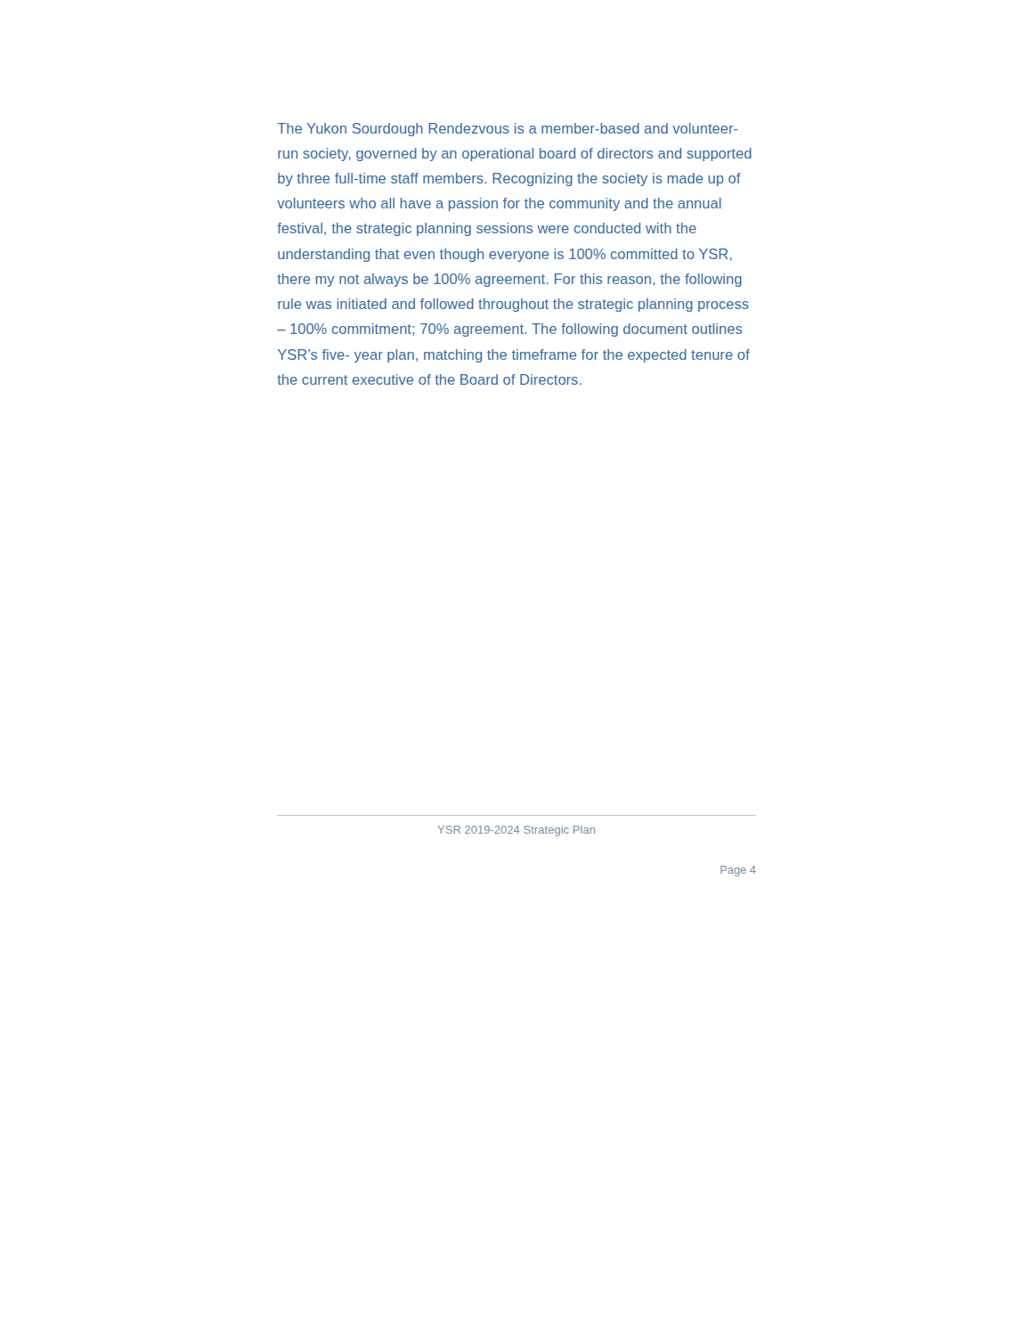The Yukon Sourdough Rendezvous is a member-based and volunteer-run society, governed by an operational board of directors and supported by three full-time staff members. Recognizing the society is made up of volunteers who all have a passion for the community and the annual festival, the strategic planning sessions were conducted with the understanding that even though everyone is 100% committed to YSR, there my not always be 100% agreement. For this reason, the following rule was initiated and followed throughout the strategic planning process – 100% commitment; 70% agreement. The following document outlines YSR’s five- year plan, matching the timeframe for the expected tenure of the current executive of the Board of Directors.
YSR 2019-2024 Strategic Plan
Page 4